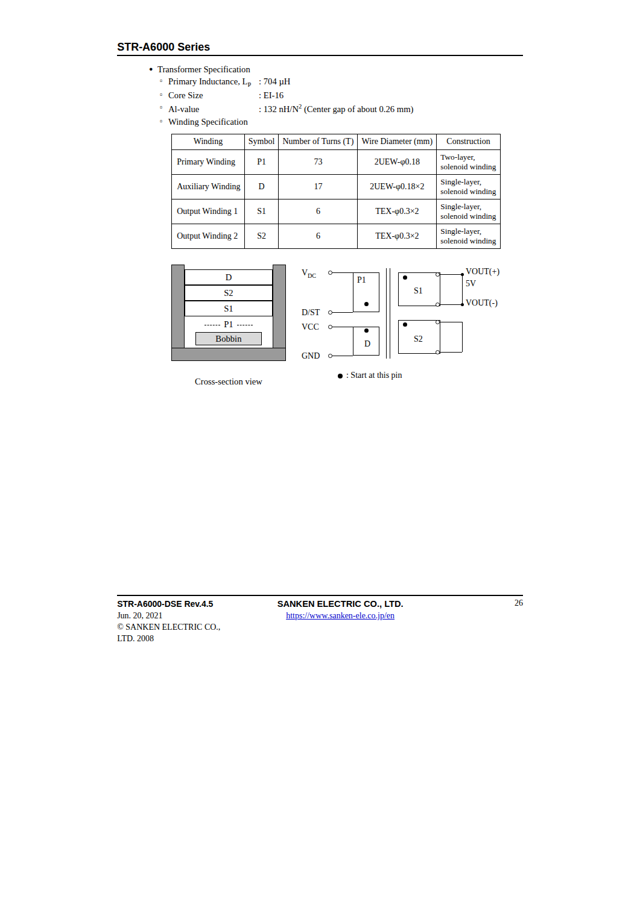STR-A6000 Series
Transformer Specification
Primary Inductance, LP: 704 µH
Core Size: EI-16
Al-value: 132 nH/N2 (Center gap of about 0.26 mm)
Winding Specification
| Winding | Symbol | Number of Turns (T) | Wire Diameter (mm) | Construction |
| --- | --- | --- | --- | --- |
| Primary Winding | P1 | 73 | 2UEW-φ0.18 | Two-layer, solenoid winding |
| Auxiliary Winding | D | 17 | 2UEW-φ0.18×2 | Single-layer, solenoid winding |
| Output Winding 1 | S1 | 6 | TEX-φ0.3×2 | Single-layer, solenoid winding |
| Output Winding 2 | S2 | 6 | TEX-φ0.3×2 | Single-layer, solenoid winding |
D
S2
S1
P1
Bobbin
Cross-section view
VDC D/ST VCC GND
P1
D
S1
S2 VOUT(+) 5V VOUT(-)
: Start at this pin
| STR-A6000-DSE Rev.4.5 Jun. 20, 2021 © SANKEN ELECTRIC CO., LTD. 2008 | SANKEN ELECTRIC CO., LTD. https://www.sanken-ele.co.jp/en | 26 |